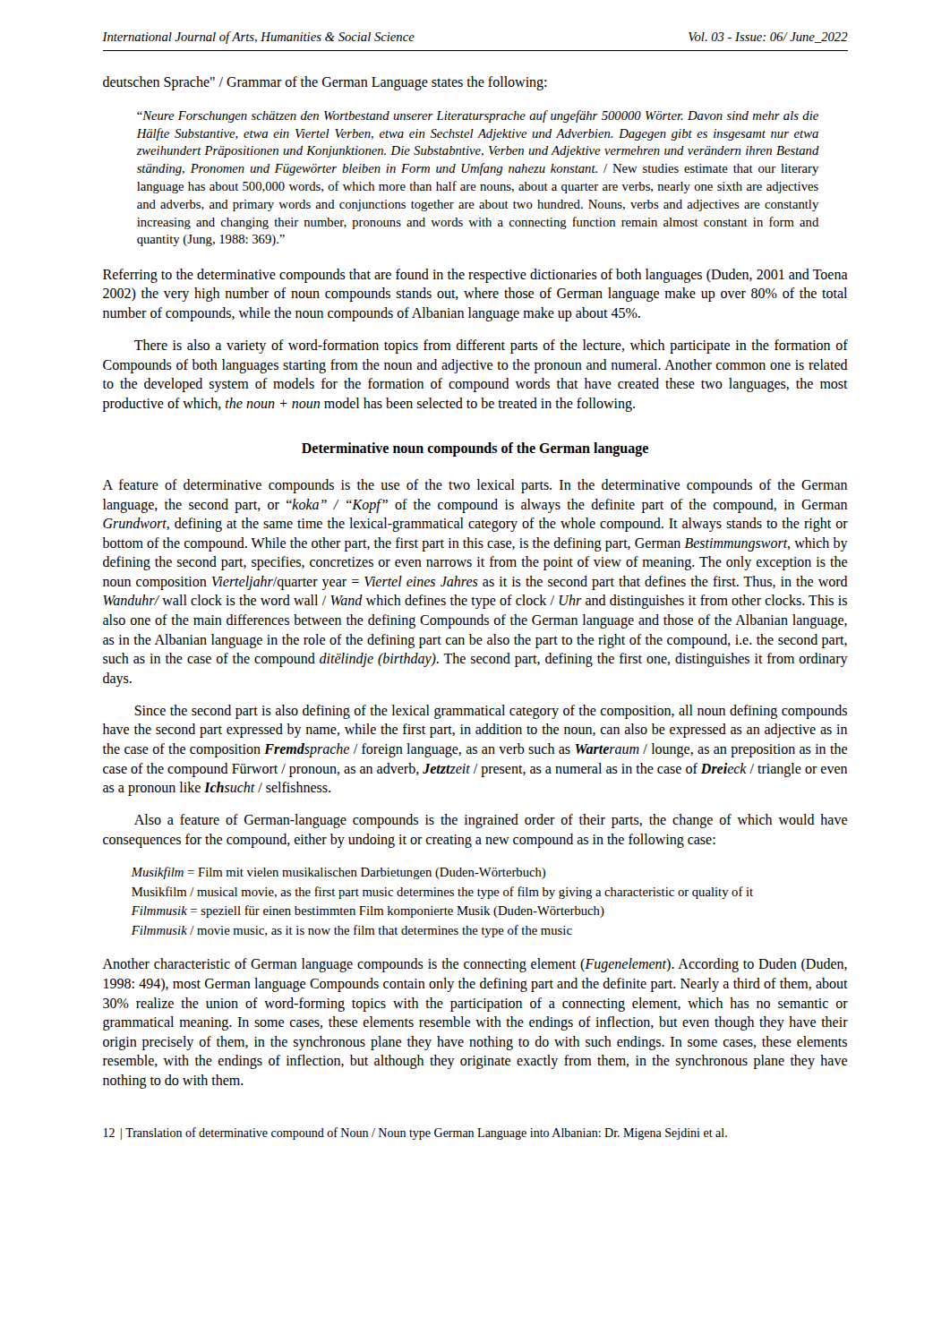International Journal of Arts, Humanities & Social Science
Vol. 03 - Issue: 06/ June_2022
deutschen Sprache" / Grammar of the German Language states the following:
“Neure Forschungen schätzen den Wortbestand unserer Literatursprache auf ungefähr 500000 Wörter. Davon sind mehr als die Hälfte Substantive, etwa ein Viertel Verben, etwa ein Sechstel Adjektive und Adverbien. Dagegen gibt es insgesamt nur etwa zweihundert Präpositionen und Konjunktionen. Die Substabntive, Verben und Adjektive vermehren und verändern ihren Bestand ständing, Pronomen und Fügewörter bleiben in Form und Umfang nahezu konstant. / New studies estimate that our literary language has about 500,000 words, of which more than half are nouns, about a quarter are verbs, nearly one sixth are adjectives and adverbs, and primary words and conjunctions together are about two hundred. Nouns, verbs and adjectives are constantly increasing and changing their number, pronouns and words with a connecting function remain almost constant in form and quantity (Jung, 1988: 369).”
Referring to the determinative compounds that are found in the respective dictionaries of both languages (Duden, 2001 and Toena 2002) the very high number of noun compounds stands out, where those of German language make up over 80% of the total number of compounds, while the noun compounds of Albanian language make up about 45%.
There is also a variety of word-formation topics from different parts of the lecture, which participate in the formation of Compounds of both languages starting from the noun and adjective to the pronoun and numeral. Another common one is related to the developed system of models for the formation of compound words that have created these two languages, the most productive of which, the noun + noun model has been selected to be treated in the following.
Determinative noun compounds of the German language
A feature of determinative compounds is the use of the two lexical parts. In the determinative compounds of the German language, the second part, or “koka” / “Kopf” of the compound is always the definite part of the compound, in German Grundwort, defining at the same time the lexical-grammatical category of the whole compound. It always stands to the right or bottom of the compound. While the other part, the first part in this case, is the defining part, German Bestimmungswort, which by defining the second part, specifies, concretizes or even narrows it from the point of view of meaning. The only exception is the noun composition Vierteljahr/quarter year = Viertel eines Jahres as it is the second part that defines the first. Thus, in the word Wanduhr/ wall clock is the word wall / Wand which defines the type of clock / Uhr and distinguishes it from other clocks. This is also one of the main differences between the defining Compounds of the German language and those of the Albanian language, as in the Albanian language in the role of the defining part can be also the part to the right of the compound, i.e. the second part, such as in the case of the compound ditëlindje (birthday). The second part, defining the first one, distinguishes it from ordinary days.
Since the second part is also defining of the lexical grammatical category of the composition, all noun defining compounds have the second part expressed by name, while the first part, in addition to the noun, can also be expressed as an adjective as in the case of the composition Fremd sprache / foreign language, as an verb such as Warte raum / lounge, as an preposition as in the case of the compound Fürwort / pronoun, as an adverb, Jetzt zeit / present, as a numeral as in the case of Drei eck / triangle or even as a pronoun like Ich sucht / selfishness.
Also a feature of German-language compounds is the ingrained order of their parts, the change of which would have consequences for the compound, either by undoing it or creating a new compound as in the following case:
Musikfilm = Film mit vielen musikalischen Darbietungen (Duden-Wörterbuch)
Musikfilm / musical movie, as the first part music determines the type of film by giving a characteristic or quality of it
Filmmusik = speziell für einen bestimmten Film komponierte Musik (Duden-Wörterbuch)
Filmmusik / movie music, as it is now the film that determines the type of the music
Another characteristic of German language compounds is the connecting element (Fugenelement). According to Duden (Duden, 1998: 494), most German language Compounds contain only the defining part and the definite part. Nearly a third of them, about 30% realize the union of word-forming topics with the participation of a connecting element, which has no semantic or grammatical meaning. In some cases, these elements resemble with the endings of inflection, but even though they have their origin precisely of them, in the synchronous plane they have nothing to do with such endings. In some cases, these elements resemble, with the endings of inflection, but although they originate exactly from them, in the synchronous plane they have nothing to do with them.
12| Translation of determinative compound of Noun / Noun type German Language into Albanian: Dr. Migena Sejdini et al.